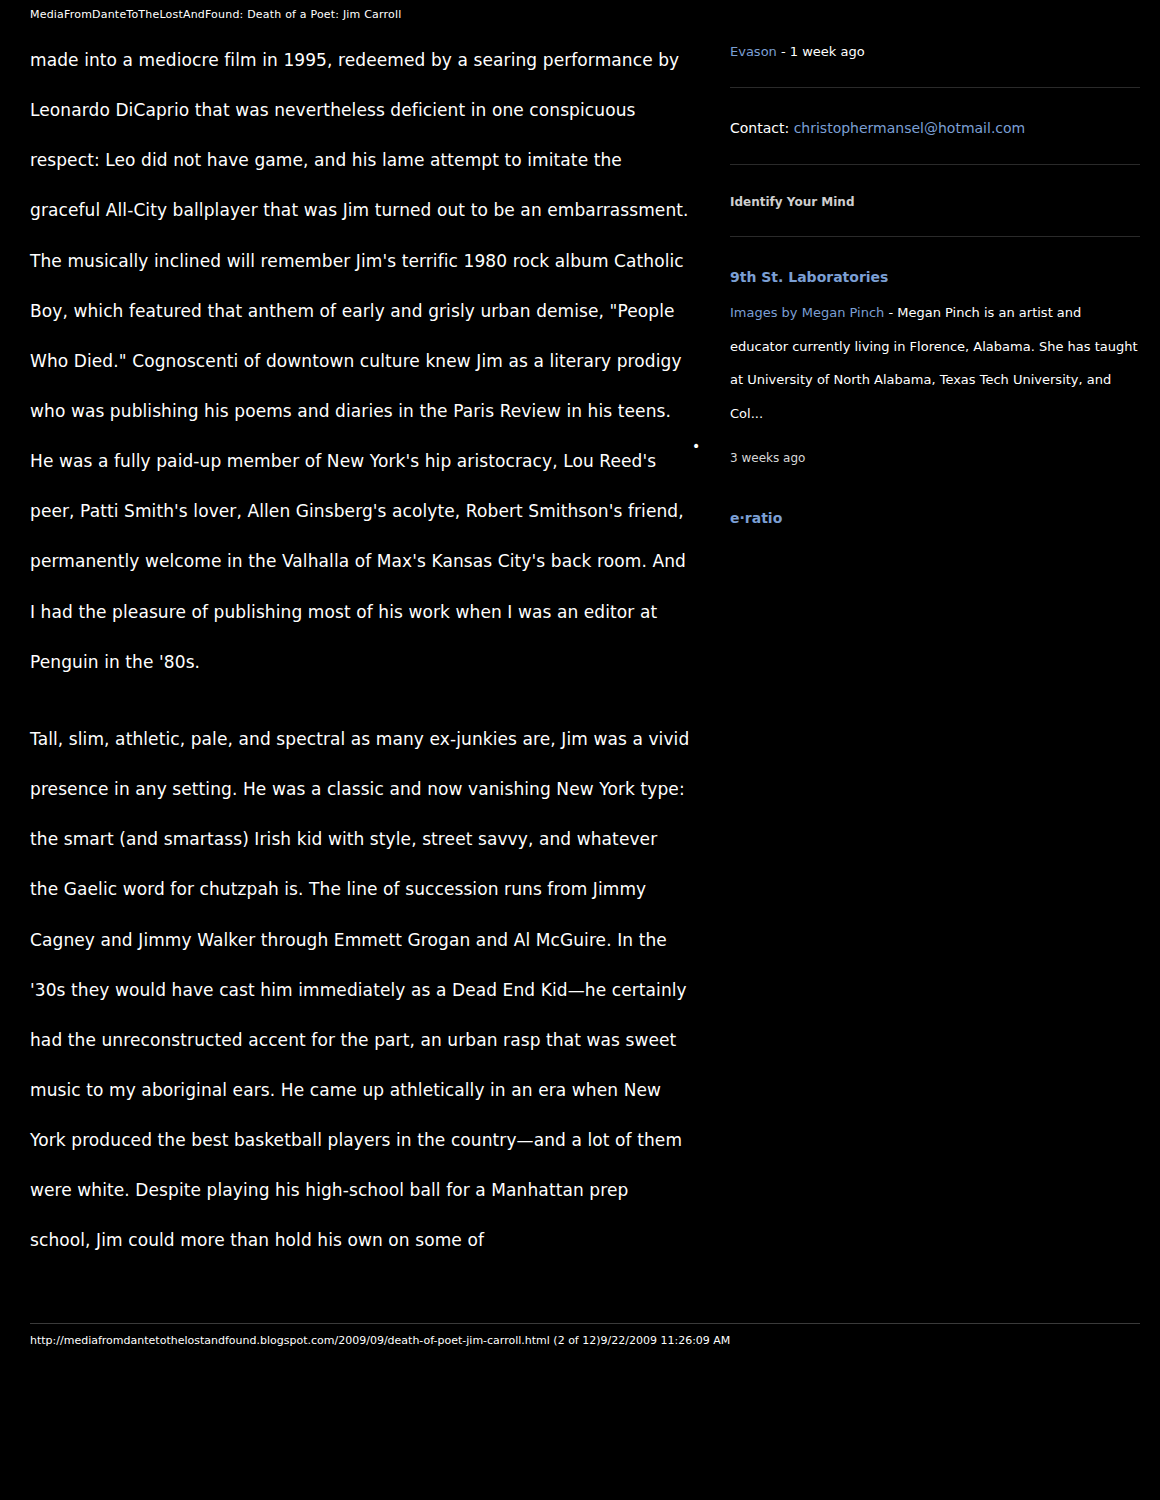MediaFromDanteToTheLostAndFound: Death of a Poet: Jim Carroll
made into a mediocre film in 1995, redeemed by a searing performance by Leonardo DiCaprio that was nevertheless deficient in one conspicuous respect: Leo did not have game, and his lame attempt to imitate the graceful All-City ballplayer that was Jim turned out to be an embarrassment. The musically inclined will remember Jim's terrific 1980 rock album Catholic Boy, which featured that anthem of early and grisly urban demise, "People Who Died." Cognoscenti of downtown culture knew Jim as a literary prodigy who was publishing his poems and diaries in the Paris Review in his teens. He was a fully paid-up member of New York's hip aristocracy, Lou Reed's peer, Patti Smith's lover, Allen Ginsberg's acolyte, Robert Smithson's friend, permanently welcome in the Valhalla of Max's Kansas City's back room. And I had the pleasure of publishing most of his work when I was an editor at Penguin in the '80s.
Tall, slim, athletic, pale, and spectral as many ex-junkies are, Jim was a vivid presence in any setting. He was a classic and now vanishing New York type: the smart (and smartass) Irish kid with style, street savvy, and whatever the Gaelic word for chutzpah is. The line of succession runs from Jimmy Cagney and Jimmy Walker through Emmett Grogan and Al McGuire. In the '30s they would have cast him immediately as a Dead End Kid—he certainly had the unreconstructed accent for the part, an urban rasp that was sweet music to my aboriginal ears. He came up athletically in an era when New York produced the best basketball players in the country—and a lot of them were white. Despite playing his high-school ball for a Manhattan prep school, Jim could more than hold his own on some of
Evason - 1 week ago
Contact: christophermansel@hotmail.com
Identify Your Mind
9th St. Laboratories
Images by Megan Pinch - Megan Pinch is an artist and educator currently living in Florence, Alabama. She has taught at University of North Alabama, Texas Tech University, and Col...
3 weeks ago
•
e·ratio
http://mediafromdantetothelostandfound.blogspot.com/2009/09/death-of-poet-jim-carroll.html (2 of 12)9/22/2009 11:26:09 AM